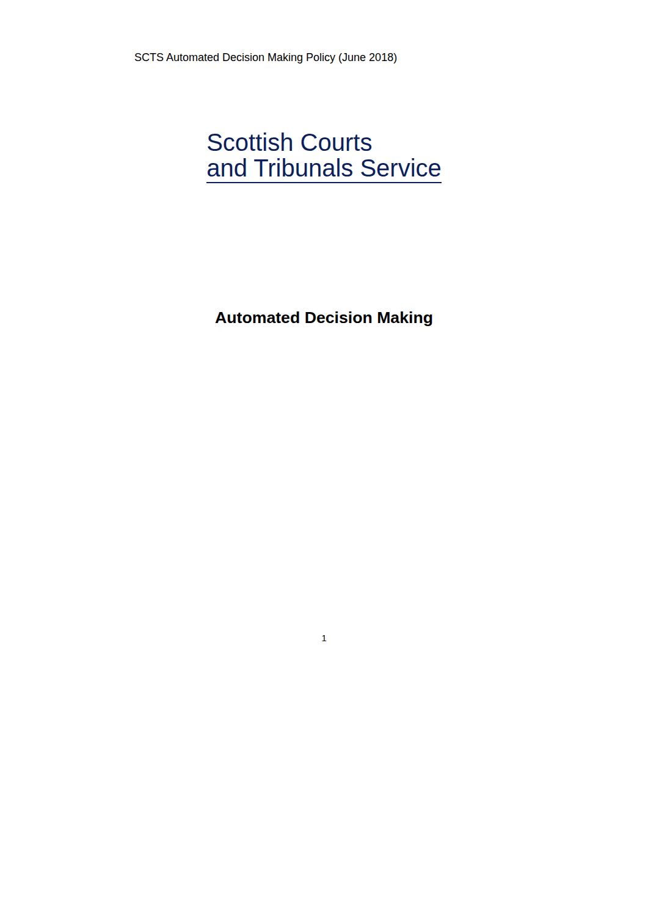SCTS Automated Decision Making Policy (June 2018)
Scottish Courts
and Tribunals Service
Automated Decision Making
1